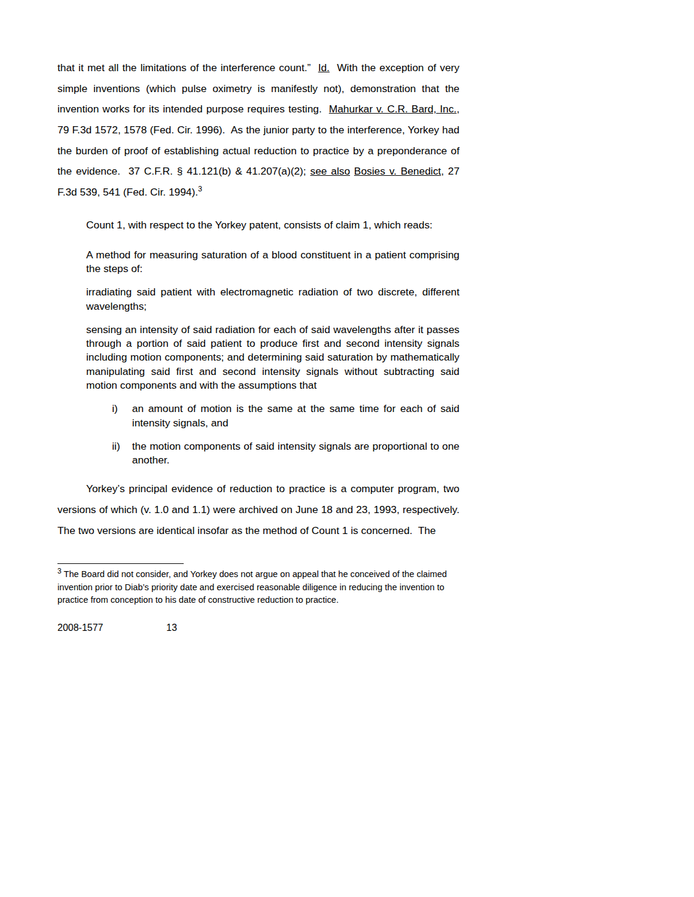that it met all the limitations of the interference count.” Id. With the exception of very simple inventions (which pulse oximetry is manifestly not), demonstration that the invention works for its intended purpose requires testing. Mahurkar v. C.R. Bard, Inc., 79 F.3d 1572, 1578 (Fed. Cir. 1996). As the junior party to the interference, Yorkey had the burden of proof of establishing actual reduction to practice by a preponderance of the evidence. 37 C.F.R. § 41.121(b) & 41.207(a)(2); see also Bosies v. Benedict, 27 F.3d 539, 541 (Fed. Cir. 1994).3
Count 1, with respect to the Yorkey patent, consists of claim 1, which reads:
A method for measuring saturation of a blood constituent in a patient comprising the steps of:
irradiating said patient with electromagnetic radiation of two discrete, different wavelengths;
sensing an intensity of said radiation for each of said wavelengths after it passes through a portion of said patient to produce first and second intensity signals including motion components; and determining said saturation by mathematically manipulating said first and second intensity signals without subtracting said motion components and with the assumptions that
i) an amount of motion is the same at the same time for each of said intensity signals, and
ii) the motion components of said intensity signals are proportional to one another.
Yorkey’s principal evidence of reduction to practice is a computer program, two versions of which (v. 1.0 and 1.1) were archived on June 18 and 23, 1993, respectively. The two versions are identical insofar as the method of Count 1 is concerned. The
3 The Board did not consider, and Yorkey does not argue on appeal that he conceived of the claimed invention prior to Diab’s priority date and exercised reasonable diligence in reducing the invention to practice from conception to his date of constructive reduction to practice.
2008-1577 13